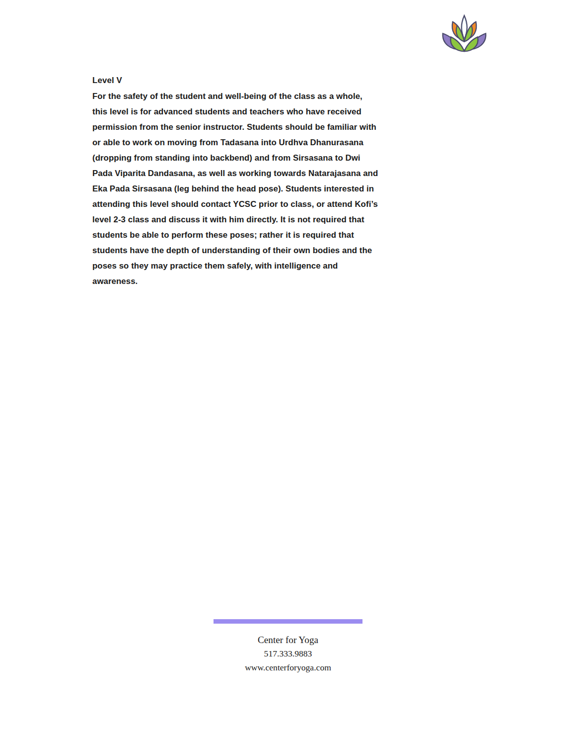Level V
For the safety of the student and well-being of the class as a whole, this level is for advanced students and teachers who have received permission from the senior instructor. Students should be familiar with or able to work on moving from Tadasana into Urdhva Dhanurasana (dropping from standing into backbend) and from Sirsasana to Dwi Pada Viparita Dandasana, as well as working towards Natarajasana and Eka Pada Sirsasana (leg behind the head pose). Students interested in attending this level should contact YCSC prior to class, or attend Kofi’s level 2-3 class and discuss it with him directly. It is not required that students be able to perform these poses; rather it is required that students have the depth of understanding of their own bodies and the poses so they may practice them safely, with intelligence and awareness.
Center for Yoga
517.333.9883
www.centerforyoga.com